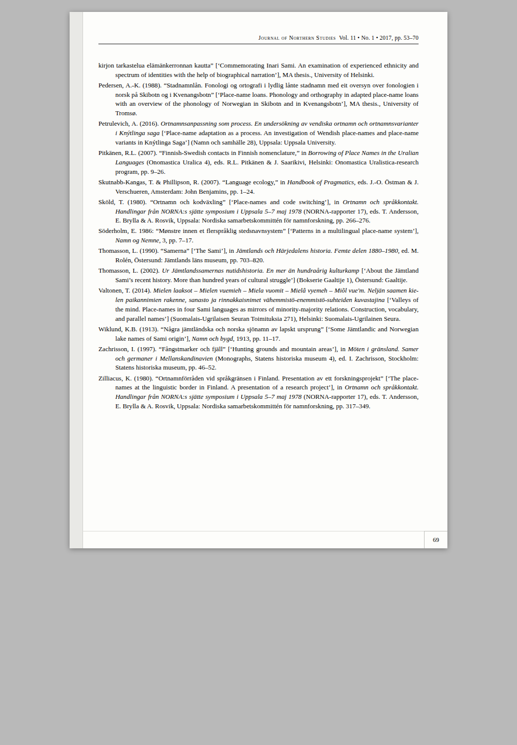Journal of Northern Studies Vol. 11 • No. 1 • 2017, pp. 53–70
kirjon tarkastelua elämänkerronnan kautta” [‘Commemorating Inari Sami. An examination of experienced ethnicity and spectrum of identities with the help of biographical narration’], MA thesis., University of Helsinki.
Pedersen, A.-K. (1988). “Stadnamnlån. Fonologi og ortografi i lydlig lånte stadnamn med eit oversyn over fonologien i norsk på Skibotn og i Kvenangsbotn” [‘Place-name loans. Phonology and orthography in adapted place-name loans with an overview of the phonology of Norwegian in Skibotn and in Kvenangsbotn’], MA thesis., University of Tromsø.
Petrulevich, A. (2016). Ortnamnsanpassning som process. En undersökning av vendiska ortnamn och ortnamnsvarianter i Knýtlinga saga [‘Place-name adaptation as a process. An investigation of Wendish place-names and place-name variants in Knýtlinga Saga’] (Namn och samhälle 28), Uppsala: Uppsala University.
Pitkänen, R.L. (2007). “Finnish-Swedish contacts in Finnish nomenclature,” in Borrowing of Place Names in the Uralian Languages (Onomastica Uralica 4), eds. R.L. Pitkänen & J. Saarikivi, Helsinki: Onomastica Uralistica-research program, pp. 9–26.
Skutnabb-Kangas, T. & Phillipson, R. (2007). “Language ecology,” in Handbook of Pragmatics, eds. J.-O. Östman & J. Verschueren, Amsterdam: John Benjamins, pp. 1–24.
Sköld, T. (1980). “Ortnamn och kodväxling” [‘Place-names and code switching’], in Ortnamn och språkkontakt. Handlingar från NORNA:s sjätte symposium i Uppsala 5–7 maj 1978 (NORNA-rapporter 17), eds. T. Andersson, E. Brylla & A. Rosvik, Uppsala: Nordiska samarbetskommittén för namnforskning, pp. 266–276.
Söderholm, E. 1986: “Mønstre innen et flerspråklig stedsnavnsystem” [‘Patterns in a multilingual place-name system’], Namn og Nemne, 3, pp. 7–17.
Thomasson, L. (1990). “Samerna” [‘The Sami’], in Jämtlands och Härjedalens historia. Femte delen 1880–1980, ed. M. Rolén, Östersund: Jämtlands läns museum, pp. 703–820.
Thomasson, L. (2002). Ur Jämtlandssamernas nutidshistoria. En mer än hundraårig kulturkamp [‘About the Jämtland Sami’s recent history. More than hundred years of cultural struggle’] (Bokserie Gaaltije 1), Östersund: Gaaltije.
Valtonen, T. (2014). Mielen laaksot – Mielen vuemieh – Miela vuomit – Mielâ vyemeh – Miõl vue'm. Neljän saamen kielen paikannimien rakenne, sanasto ja rinnakkaisnimet vähemmistö-enemmistö-suhteiden kuvastajina [‘Valleys of the mind. Place-names in four Sami languages as mirrors of minority-majority relations. Construction, vocabulary, and parallel names’] (Suomalais-Ugrilaisen Seuran Toimituksia 271), Helsinki: Suomalais-Ugrilainen Seura.
Wiklund, K.B. (1913). “Några jämtländska och norska sjönamn av lapskt ursprung” [‘Some Jämtlandic and Norwegian lake names of Sami origin’], Namn och bygd, 1913, pp. 11–17.
Zachrisson, I. (1997). “Fångstmarker och fjäll” [‘Hunting grounds and mountain areas’], in Möten i gränsland. Samer och germaner i Mellanskandinavien (Monographs, Statens historiska museum 4), ed. I. Zachrisson, Stockholm: Statens historiska museum, pp. 46–52.
Zilliacus, K. (1980). “Ortnamnförråden vid språkgränsen i Finland. Presentation av ett forskningsprojekt” [‘The place-names at the linguistic border in Finland. A presentation of a research project’], in Ortnamn och språkkontakt. Handlingar från NORNA:s sjätte symposium i Uppsala 5–7 maj 1978 (NORNA-rapporter 17), eds. T. Andersson, E. Brylla & A. Rosvik, Uppsala: Nordiska samarbetskommittén för namnforskning, pp. 317–349.
69